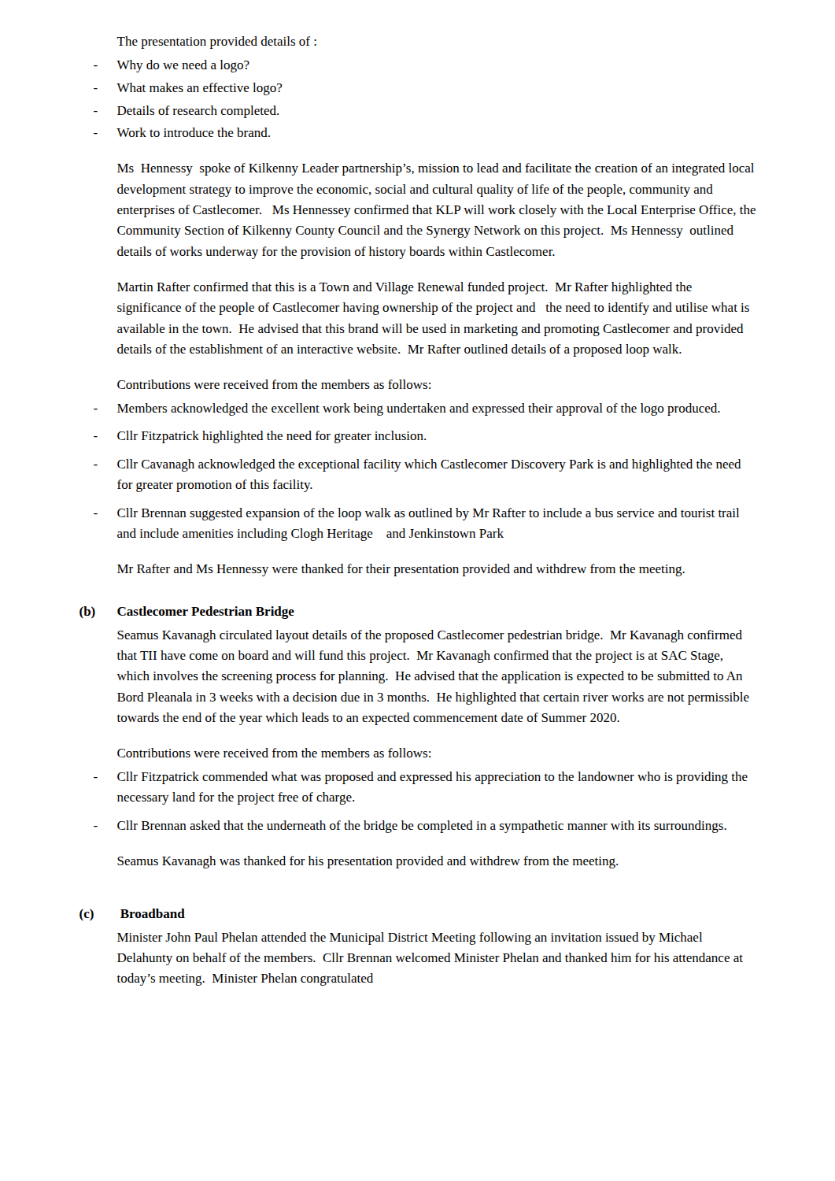The presentation provided details of :
Why do we need a logo?
What makes an effective logo?
Details of research completed.
Work to introduce the brand.
Ms Hennessy spoke of Kilkenny Leader partnership’s, mission to lead and facilitate the creation of an integrated local development strategy to improve the economic, social and cultural quality of life of the people, community and enterprises of Castlecomer. Ms Hennessey confirmed that KLP will work closely with the Local Enterprise Office, the Community Section of Kilkenny County Council and the Synergy Network on this project. Ms Hennessy outlined details of works underway for the provision of history boards within Castlecomer.
Martin Rafter confirmed that this is a Town and Village Renewal funded project. Mr Rafter highlighted the significance of the people of Castlecomer having ownership of the project and the need to identify and utilise what is available in the town. He advised that this brand will be used in marketing and promoting Castlecomer and provided details of the establishment of an interactive website. Mr Rafter outlined details of a proposed loop walk.
Contributions were received from the members as follows:
Members acknowledged the excellent work being undertaken and expressed their approval of the logo produced.
Cllr Fitzpatrick highlighted the need for greater inclusion.
Cllr Cavanagh acknowledged the exceptional facility which Castlecomer Discovery Park is and highlighted the need for greater promotion of this facility.
Cllr Brennan suggested expansion of the loop walk as outlined by Mr Rafter to include a bus service and tourist trail and include amenities including Clogh Heritage and Jenkinstown Park
Mr Rafter and Ms Hennessy were thanked for their presentation provided and withdrew from the meeting.
(b) Castlecomer Pedestrian Bridge
Seamus Kavanagh circulated layout details of the proposed Castlecomer pedestrian bridge. Mr Kavanagh confirmed that TII have come on board and will fund this project. Mr Kavanagh confirmed that the project is at SAC Stage, which involves the screening process for planning. He advised that the application is expected to be submitted to An Bord Pleanala in 3 weeks with a decision due in 3 months. He highlighted that certain river works are not permissible towards the end of the year which leads to an expected commencement date of Summer 2020.
Contributions were received from the members as follows:
Cllr Fitzpatrick commended what was proposed and expressed his appreciation to the landowner who is providing the necessary land for the project free of charge.
Cllr Brennan asked that the underneath of the bridge be completed in a sympathetic manner with its surroundings.
Seamus Kavanagh was thanked for his presentation provided and withdrew from the meeting.
(c) Broadband
Minister John Paul Phelan attended the Municipal District Meeting following an invitation issued by Michael Delahunty on behalf of the members. Cllr Brennan welcomed Minister Phelan and thanked him for his attendance at today’s meeting. Minister Phelan congratulated